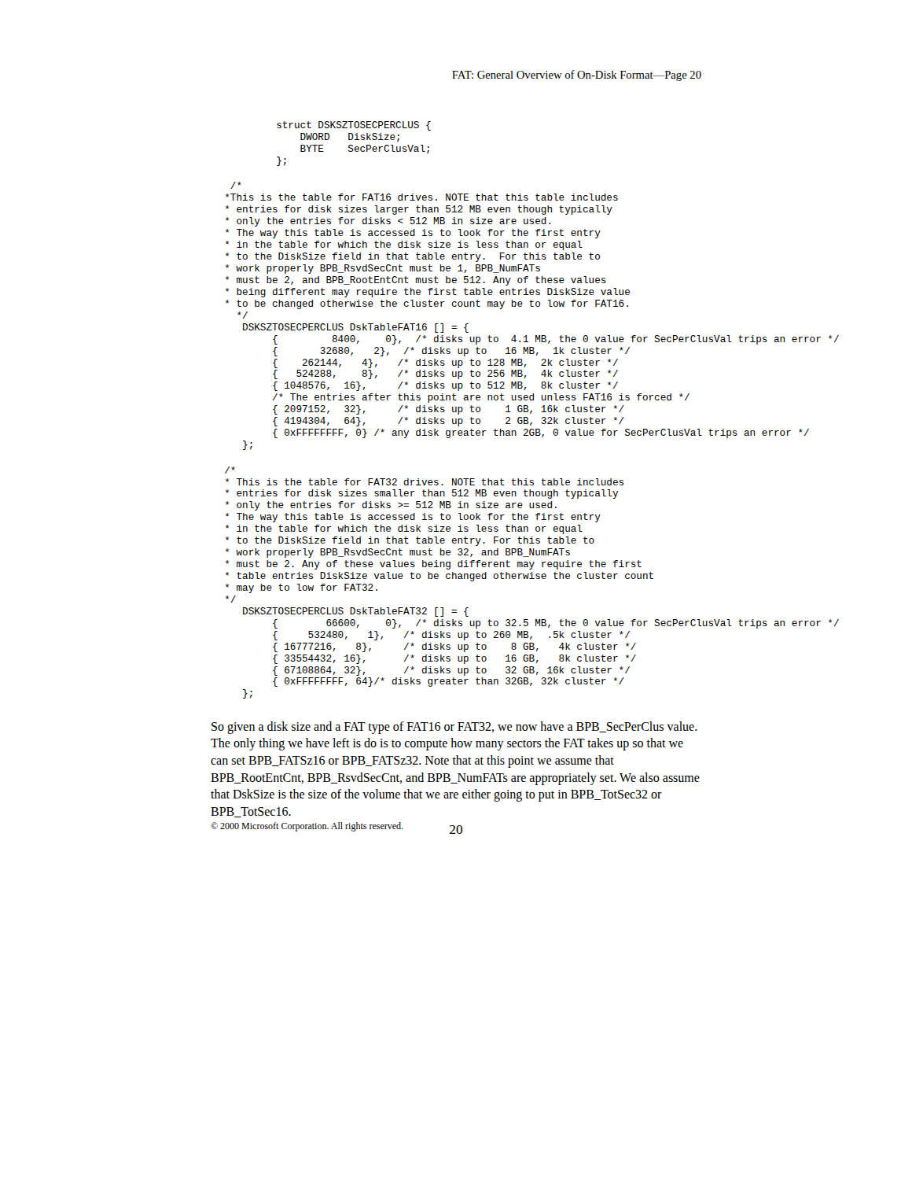FAT: General Overview of On-Disk Format—Page 20
    struct DSKSZTOSECPERCLUS {
        DWORD   DiskSize;
        BYTE    SecPerClusVal;
    };
 /*
*This is the table for FAT16 drives. NOTE that this table includes
* entries for disk sizes larger than 512 MB even though typically
* only the entries for disks < 512 MB in size are used.
* The way this table is accessed is to look for the first entry
* in the table for which the disk size is less than or equal
* to the DiskSize field in that table entry.  For this table to
* work properly BPB_RsvdSecCnt must be 1, BPB_NumFATs
* must be 2, and BPB_RootEntCnt must be 512. Any of these values
* being different may require the first table entries DiskSize value
* to be changed otherwise the cluster count may be to low for FAT16.
  */
   DSKSZTOSECPERCLUS DskTableFAT16 [] = {
        {         8400,    0},  /* disks up to  4.1 MB, the 0 value for SecPerClusVal trips an error */
        {       32680,   2},  /* disks up to   16 MB,  1k cluster */
        {    262144,   4},   /* disks up to 128 MB,  2k cluster */
        {   524288,    8},   /* disks up to 256 MB,  4k cluster */
        { 1048576,  16},     /* disks up to 512 MB,  8k cluster */
        /* The entries after this point are not used unless FAT16 is forced */
        { 2097152,  32},     /* disks up to    1 GB, 16k cluster */
        { 4194304,  64},     /* disks up to    2 GB, 32k cluster */
        { 0xFFFFFFFF, 0} /* any disk greater than 2GB, 0 value for SecPerClusVal trips an error */
   };
/*
* This is the table for FAT32 drives. NOTE that this table includes
* entries for disk sizes smaller than 512 MB even though typically
* only the entries for disks >= 512 MB in size are used.
* The way this table is accessed is to look for the first entry
* in the table for which the disk size is less than or equal
* to the DiskSize field in that table entry. For this table to
* work properly BPB_RsvdSecCnt must be 32, and BPB_NumFATs
* must be 2. Any of these values being different may require the first
* table entries DiskSize value to be changed otherwise the cluster count
* may be to low for FAT32.
*/
   DSKSZTOSECPERCLUS DskTableFAT32 [] = {
        {        66600,    0},  /* disks up to 32.5 MB, the 0 value for SecPerClusVal trips an error */
        {     532480,   1},   /* disks up to 260 MB,  .5k cluster */
        { 16777216,   8},     /* disks up to    8 GB,   4k cluster */
        { 33554432, 16},      /* disks up to   16 GB,   8k cluster */
        { 67108864, 32},      /* disks up to   32 GB, 16k cluster */
        { 0xFFFFFFFF, 64}/* disks greater than 32GB, 32k cluster */
   };
So given a disk size and a FAT type of FAT16 or FAT32, we now have a BPB_SecPerClus value. The only thing we have left is do is to compute how many sectors the FAT takes up so that we can set BPB_FATSz16 or BPB_FATSz32. Note that at this point we assume that BPB_RootEntCnt, BPB_RsvdSecCnt, and BPB_NumFATs are appropriately set. We also assume that DskSize is the size of the volume that we are either going to put in BPB_TotSec32 or BPB_TotSec16.
© 2000 Microsoft Corporation. All rights reserved. 20